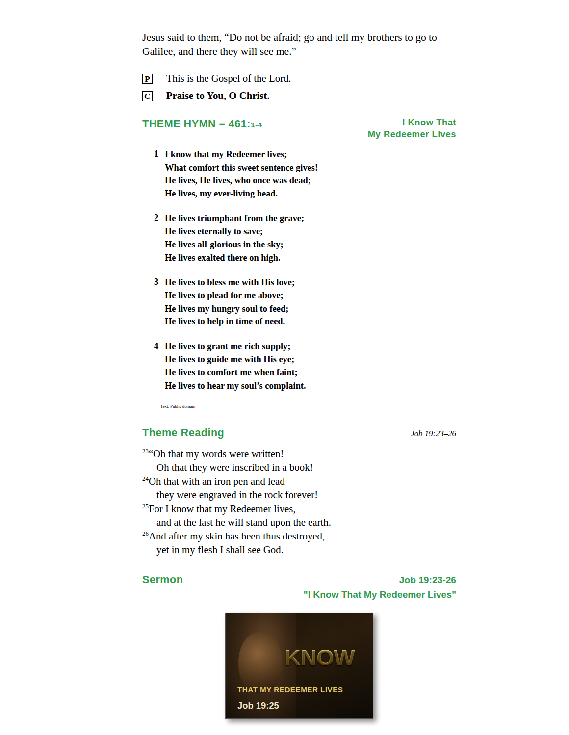Jesus said to them, “Do not be afraid; go and tell my brothers to go to Galilee, and there they will see me.”
P This is the Gospel of the Lord.
C Praise to You, O Christ.
THEME HYMN – 461:1-4
I Know That
My Redeemer Lives
1
I know that my Redeemer lives;
What comfort this sweet sentence gives!
He lives, He lives, who once was dead;
He lives, my ever-living head.
2
He lives triumphant from the grave;
He lives eternally to save;
He lives all-glorious in the sky;
He lives exalted there on high.
3
He lives to bless me with His love;
He lives to plead for me above;
He lives my hungry soul to feed;
He lives to help in time of need.
4
He lives to grant me rich supply;
He lives to guide me with His eye;
He lives to comfort me when faint;
He lives to hear my soul’s complaint.
Text: Public domain
Theme Reading
Job 19:23–26
23“Oh that my words were written!
Oh that they were inscribed in a book!
24Oh that with an iron pen and lead
they were engraved in the rock forever!
25For I know that my Redeemer lives,
and at the last he will stand upon the earth.
26And after my skin has been thus destroyed,
yet in my flesh I shall see God.
Sermon
Job 19:23-26
"I Know That My Redeemer Lives"
KNOW
THAT MY REDEEMER LIVES
Job 19:25